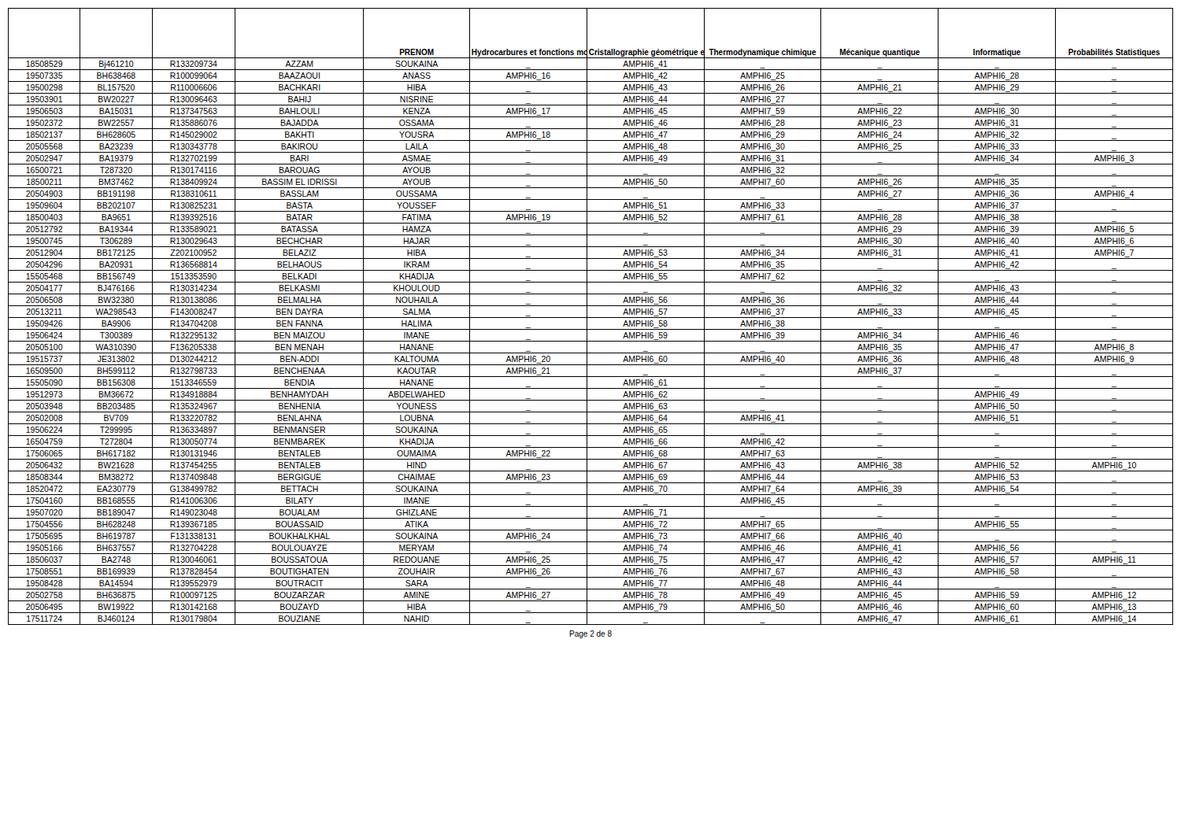| | | | | PRENOM | Hydrocarbures et fonctions monovalentes | Cristallographie géométrique et cristallochimie I | Thermodynamique chimique | Mécanique quantique | Informatique | Probabilités Statistiques |
| --- | --- | --- | --- | --- | --- | --- | --- | --- | --- | --- |
| 18508529 | Bj461210 | R133209734 | AZZAM | SOUKAINA | _ | AMPHI6_41 | _ | _ | _ | _ |
| 19507335 | BH638468 | R100099064 | BAAZAOUI | ANASS | AMPHI6_16 | AMPHI6_42 | AMPHI6_25 | _ | AMPHI6_28 | _ |
| 19500298 | BL157520 | R110006606 | BACHKARI | HIBA | _ | AMPHI6_43 | AMPHI6_26 | AMPHI6_21 | AMPHI6_29 | _ |
| 19503901 | BW20227 | R130096463 | BAHIJ | NISRINE | _ | AMPHI6_44 | AMPHI6_27 | _ | _ | _ |
| 19506503 | BA15031 | R137347563 | BAHLOULI | KENZA | AMPHI6_17 | AMPHI6_45 | AMPHI7_59 | AMPHI6_22 | AMPHI6_30 | _ |
| 19502372 | BW22557 | R135886076 | BAJADDA | OSSAMA | _ | AMPHI6_46 | AMPHI6_28 | AMPHI6_23 | AMPHI6_31 | _ |
| 18502137 | BH628605 | R145029002 | BAKHTI | YOUSRA | AMPHI6_18 | AMPHI6_47 | AMPHI6_29 | AMPHI6_24 | AMPHI6_32 | _ |
| 20505568 | BA23239 | R130343778 | BAKIROU | LAILA | _ | AMPHI6_48 | AMPHI6_30 | AMPHI6_25 | AMPHI6_33 | _ |
| 20502947 | BA19379 | R132702199 | BARI | ASMAE | _ | AMPHI6_49 | AMPHI6_31 | _ | AMPHI6_34 | AMPHI6_3 |
| 16500721 | T287320 | R130174116 | BAROUAG | AYOUB | _ | _ | AMPHI6_32 | _ | _ | _ |
| 18500211 | BM37462 | R138409924 | BASSIM EL IDRISSI | AYOUB | _ | AMPHI6_50 | AMPHI7_60 | AMPHI6_26 | AMPHI6_35 | _ |
| 20504903 | BB191198 | R138310611 | BASSLAM | OUSSAMA | _ | _ | _ | AMPHI6_27 | AMPHI6_36 | AMPHI6_4 |
| 19509604 | BB202107 | R130825231 | BASTA | YOUSSEF | _ | AMPHI6_51 | AMPHI6_33 | _ | AMPHI6_37 | _ |
| 18500403 | BA9651 | R139392516 | BATAR | FATIMA | AMPHI6_19 | AMPHI6_52 | AMPHI7_61 | AMPHI6_28 | AMPHI6_38 | _ |
| 20512792 | BA19344 | R133589021 | BATASSA | HAMZA | _ | _ | _ | AMPHI6_29 | AMPHI6_39 | AMPHI6_5 |
| 19500745 | T306289 | R130029643 | BECHCHAR | HAJAR | _ | _ | _ | AMPHI6_30 | AMPHI6_40 | AMPHI6_6 |
| 20512904 | BB172125 | Z202100952 | BELAZIZ | HIBA | _ | AMPHI6_53 | AMPHI6_34 | AMPHI6_31 | AMPHI6_41 | AMPHI6_7 |
| 20504296 | BA20931 | R136568814 | BELHAOUS | IKRAM | _ | AMPHI6_54 | AMPHI6_35 | _ | AMPHI6_42 | _ |
| 15505468 | BB156749 | 1513353590 | BELKADI | KHADIJA | _ | AMPHI6_55 | AMPHI7_62 | _ | _ | _ |
| 20504177 | BJ476166 | R130314234 | BELKASMI | KHOULOUD | _ | _ | _ | AMPHI6_32 | AMPHI6_43 | _ |
| 20506508 | BW32380 | R130138086 | BELMALHA | NOUHAILA | _ | AMPHI6_56 | AMPHI6_36 | _ | AMPHI6_44 | _ |
| 20513211 | WA298543 | F143008247 | BEN DAYRA | SALMA | _ | AMPHI6_57 | AMPHI6_37 | AMPHI6_33 | AMPHI6_45 | _ |
| 19509426 | BA9906 | R134704208 | BEN FANNA | HALIMA | _ | AMPHI6_58 | AMPHI6_38 | _ | _ | _ |
| 19506424 | T300389 | R132295132 | BEN MAIZOU | IMANE | _ | AMPHI6_59 | AMPHI6_39 | AMPHI6_34 | AMPHI6_46 | _ |
| 20505100 | WA310390 | F136205338 | BEN MENAH | HANANE | _ | _ | _ | AMPHI6_35 | AMPHI6_47 | AMPHI6_8 |
| 19515737 | JE313802 | D130244212 | BEN-ADDI | KALTOUMA | AMPHI6_20 | AMPHI6_60 | AMPHI6_40 | AMPHI6_36 | AMPHI6_48 | AMPHI6_9 |
| 16509500 | BH599112 | R132798733 | BENCHENAA | KAOUTAR | AMPHI6_21 | _ | _ | AMPHI6_37 | _ | _ |
| 15505090 | BB156308 | 1513346559 | BENDIA | HANANE | _ | AMPHI6_61 | _ | _ | _ | _ |
| 19512973 | BM36672 | R134918884 | BENHAMYDAH | ABDELWAHED | _ | AMPHI6_62 | _ | _ | AMPHI6_49 | _ |
| 20503948 | BB203485 | R135324967 | BENHENIA | YOUNESS | _ | AMPHI6_63 | _ | _ | AMPHI6_50 | _ |
| 20502008 | BV709 | R133220782 | BENLAHNA | LOUBNA | _ | AMPHI6_64 | AMPHI6_41 | _ | AMPHI6_51 | _ |
| 19506224 | T299995 | R136334897 | BENMANSER | SOUKAINA | _ | AMPHI6_65 | _ | _ | _ | _ |
| 16504759 | T272804 | R130050774 | BENMBAREK | KHADIJA | _ | AMPHI6_66 | AMPHI6_42 | _ | _ | _ |
| 17506065 | BH617182 | R130131946 | BENTALEB | OUMAIMA | AMPHI6_22 | AMPHI6_68 | AMPHI7_63 | _ | _ | _ |
| 20506432 | BW21628 | R137454255 | BENTALEB | HIND | _ | AMPHI6_67 | AMPHI6_43 | AMPHI6_38 | AMPHI6_52 | AMPHI6_10 |
| 18508344 | BM38272 | R137409848 | BERGIGUE | CHAIMAE | AMPHI6_23 | AMPHI6_69 | AMPHI6_44 | _ | AMPHI6_53 | _ |
| 18520472 | EA230779 | G138499782 | BETTACH | SOUKAINA | _ | AMPHI6_70 | AMPHI7_64 | AMPHI6_39 | AMPHI6_54 | _ |
| 17504160 | BB168555 | R141006306 | BILATY | IMANE | _ | _ | AMPHI6_45 | _ | _ | _ |
| 19507020 | BB189047 | R149023048 | BOUALAM | GHIZLANE | _ | AMPHI6_71 | _ | _ | _ | _ |
| 17504556 | BH628248 | R139367185 | BOUASSAID | ATIKA | _ | AMPHI6_72 | AMPHI7_65 | _ | AMPHI6_55 | _ |
| 17505695 | BH619787 | F131338131 | BOUKHALKHAL | SOUKAINA | AMPHI6_24 | AMPHI6_73 | AMPHI7_66 | AMPHI6_40 | _ | _ |
| 19505166 | BH637557 | R132704228 | BOULOUAYZE | MERYAM | _ | AMPHI6_74 | AMPHI6_46 | AMPHI6_41 | AMPHI6_56 | _ |
| 18506037 | BA2748 | R130046061 | BOUSSATOUA | REDOUANE | AMPHI6_25 | AMPHI6_75 | AMPHI6_47 | AMPHI6_42 | AMPHI6_57 | AMPHI6_11 |
| 17508551 | BB169939 | R137828454 | BOUTIGHATEN | ZOUHAIR | AMPHI6_26 | AMPHI6_76 | AMPHI7_67 | AMPHI6_43 | AMPHI6_58 | _ |
| 19508428 | BA14594 | R139552979 | BOUTRACIT | SARA | _ | AMPHI6_77 | AMPHI6_48 | AMPHI6_44 | _ | _ |
| 20502758 | BH636875 | R100097125 | BOUZARZAR | AMINE | AMPHI6_27 | AMPHI6_78 | AMPHI6_49 | AMPHI6_45 | AMPHI6_59 | AMPHI6_12 |
| 20506495 | BW19922 | R130142168 | BOUZAYD | HIBA | _ | AMPHI6_79 | AMPHI6_50 | AMPHI6_46 | AMPHI6_60 | AMPHI6_13 |
| 17511724 | BJ460124 | R130179804 | BOUZIANE | NAHID | _ | _ | _ | AMPHI6_47 | AMPHI6_61 | AMPHI6_14 |
Page 2 de 8